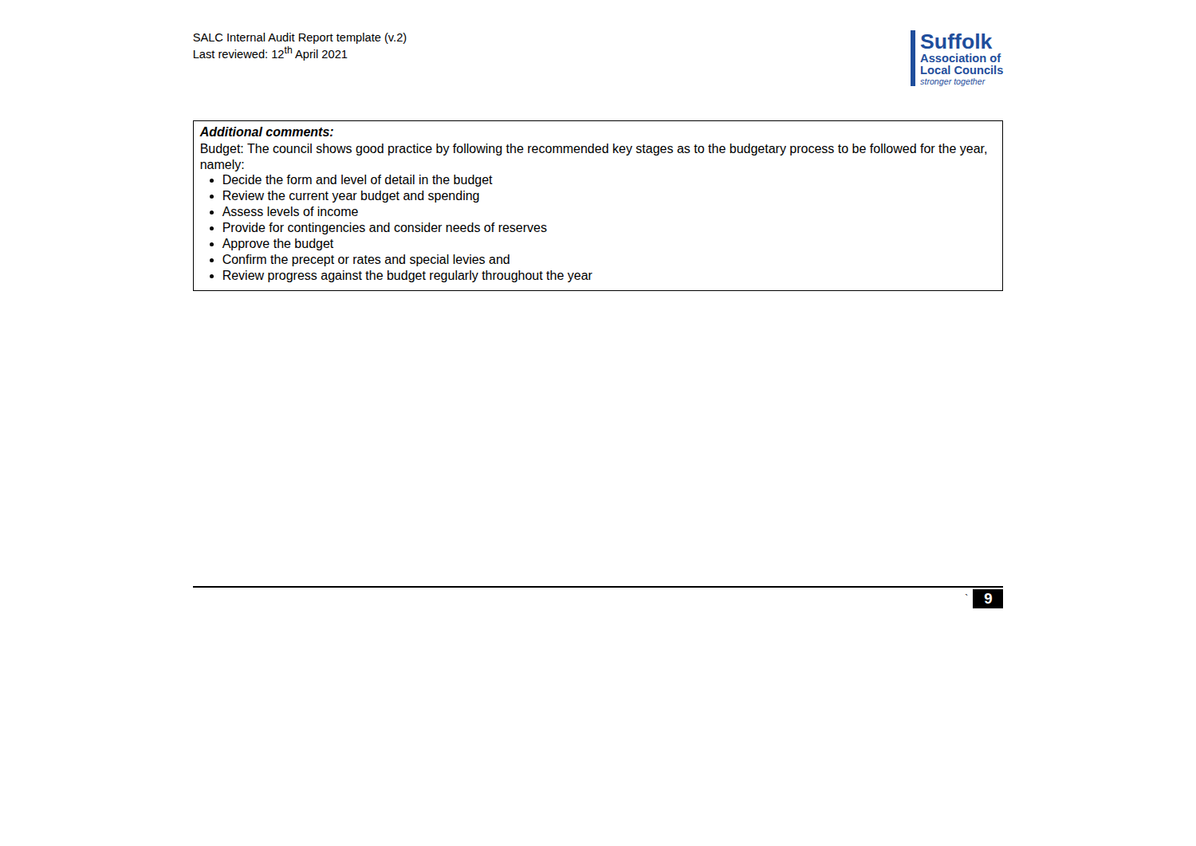SALC Internal Audit Report template (v.2)
Last reviewed: 12th April 2021
Suffolk
Association of
Local Councils
stronger together
Additional comments:
Budget: The council shows good practice by following the recommended key stages as to the budgetary process to be followed for the year, namely:
Decide the form and level of detail in the budget
Review the current year budget and spending
Assess levels of income
Provide for contingencies and consider needs of reserves
Approve the budget
Confirm the precept or rates and special levies and
Review progress against the budget regularly throughout the year
` 9